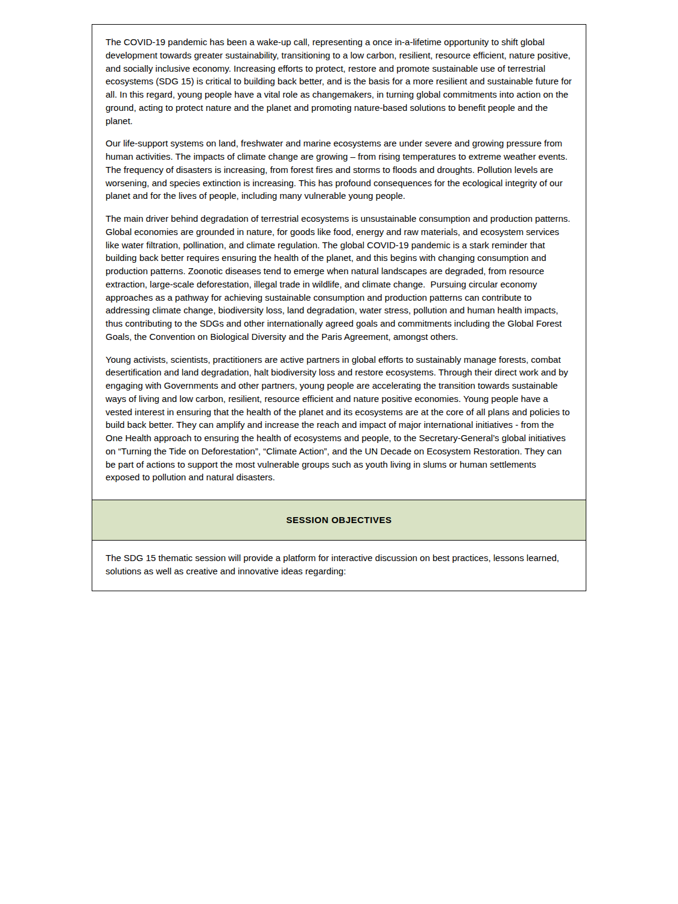The COVID-19 pandemic has been a wake-up call, representing a once in-a-lifetime opportunity to shift global development towards greater sustainability, transitioning to a low carbon, resilient, resource efficient, nature positive, and socially inclusive economy. Increasing efforts to protect, restore and promote sustainable use of terrestrial ecosystems (SDG 15) is critical to building back better, and is the basis for a more resilient and sustainable future for all. In this regard, young people have a vital role as changemakers, in turning global commitments into action on the ground, acting to protect nature and the planet and promoting nature-based solutions to benefit people and the planet.
Our life-support systems on land, freshwater and marine ecosystems are under severe and growing pressure from human activities. The impacts of climate change are growing – from rising temperatures to extreme weather events. The frequency of disasters is increasing, from forest fires and storms to floods and droughts. Pollution levels are worsening, and species extinction is increasing. This has profound consequences for the ecological integrity of our planet and for the lives of people, including many vulnerable young people.
The main driver behind degradation of terrestrial ecosystems is unsustainable consumption and production patterns. Global economies are grounded in nature, for goods like food, energy and raw materials, and ecosystem services like water filtration, pollination, and climate regulation. The global COVID-19 pandemic is a stark reminder that building back better requires ensuring the health of the planet, and this begins with changing consumption and production patterns. Zoonotic diseases tend to emerge when natural landscapes are degraded, from resource extraction, large-scale deforestation, illegal trade in wildlife, and climate change. Pursuing circular economy approaches as a pathway for achieving sustainable consumption and production patterns can contribute to addressing climate change, biodiversity loss, land degradation, water stress, pollution and human health impacts, thus contributing to the SDGs and other internationally agreed goals and commitments including the Global Forest Goals, the Convention on Biological Diversity and the Paris Agreement, amongst others.
Young activists, scientists, practitioners are active partners in global efforts to sustainably manage forests, combat desertification and land degradation, halt biodiversity loss and restore ecosystems. Through their direct work and by engaging with Governments and other partners, young people are accelerating the transition towards sustainable ways of living and low carbon, resilient, resource efficient and nature positive economies. Young people have a vested interest in ensuring that the health of the planet and its ecosystems are at the core of all plans and policies to build back better. They can amplify and increase the reach and impact of major international initiatives - from the One Health approach to ensuring the health of ecosystems and people, to the Secretary-General’s global initiatives on “Turning the Tide on Deforestation”, “Climate Action”, and the UN Decade on Ecosystem Restoration. They can be part of actions to support the most vulnerable groups such as youth living in slums or human settlements exposed to pollution and natural disasters.
SESSION OBJECTIVES
The SDG 15 thematic session will provide a platform for interactive discussion on best practices, lessons learned, solutions as well as creative and innovative ideas regarding: